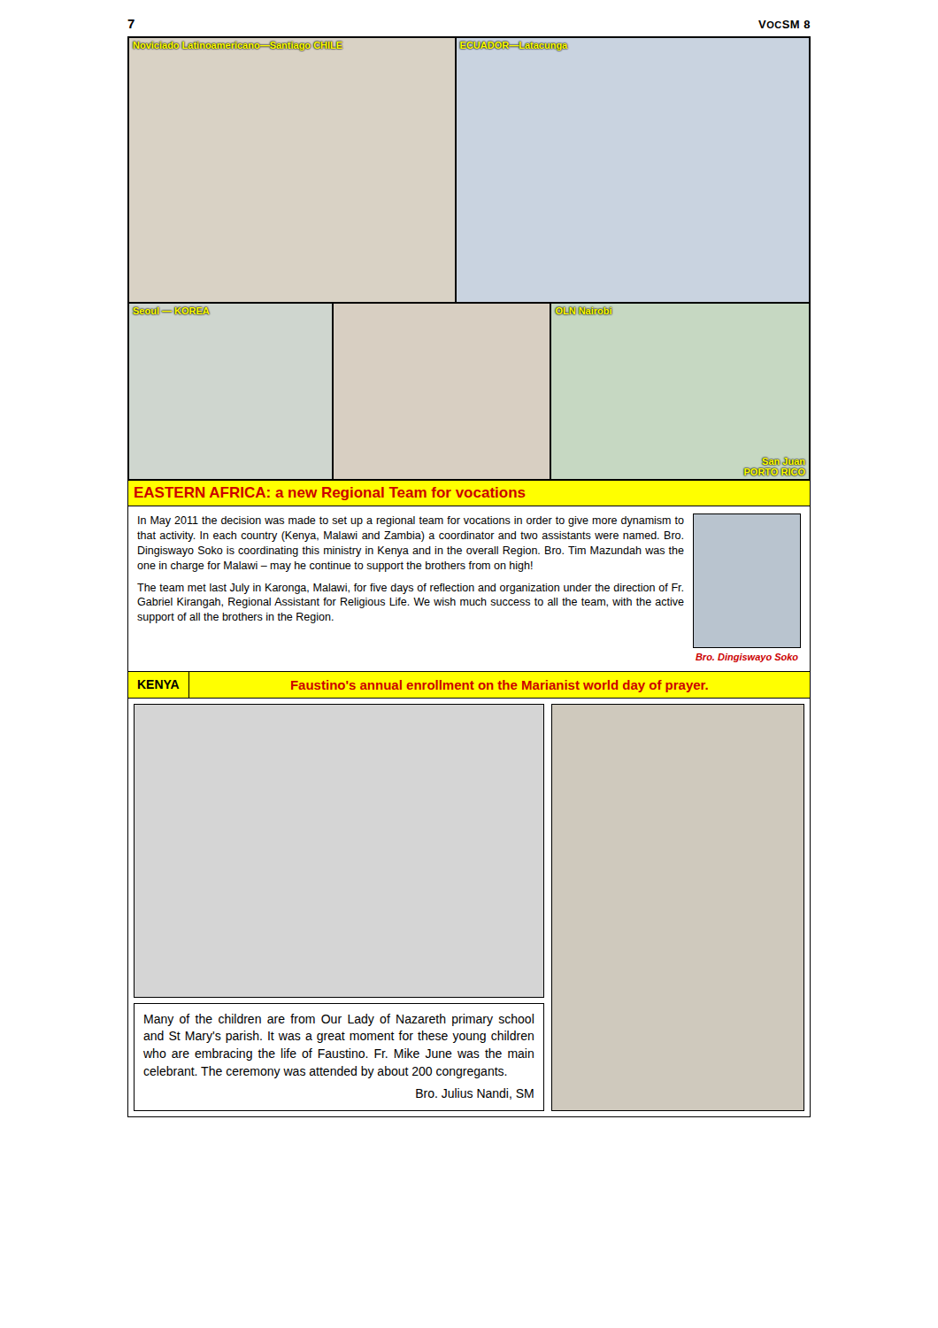7
VOCSM 8
Noviciado Latinoamericano—Santiago CHILE
ECUADOR—Latacunga
Seoul — KOREA
OLN Nairobi
San Juan
PORTO RICO
EASTERN AFRICA: a new Regional Team for vocations
In May 2011 the decision was made to set up a regional team for vocations in order to give more dynamism to that activity. In each country (Kenya, Malawi and Zambia) a coordinator and two assistants were named. Bro. Dingiswayo Soko is coordinating this ministry in Kenya and in the overall Region. Bro. Tim Mazundah was the one in charge for Malawi – may he continue to support the brothers from on high!
The team met last July in Karonga, Malawi, for five days of reflection and organization under the direction of Fr. Gabriel Kirangah, Regional Assistant for Religious Life. We wish much success to all the team, with the active support of all the brothers in the Region.
Bro. Dingiswayo Soko
KENYA
Faustino's annual enrollment on the Marianist world day of prayer.
Many of the children are from Our Lady of Nazareth primary school and St Mary's parish. It was a great moment for these young children who are embracing the life of Faustino. Fr. Mike June was the main celebrant. The ceremony was attended by about 200 congregants.
Bro. Julius Nandi, SM